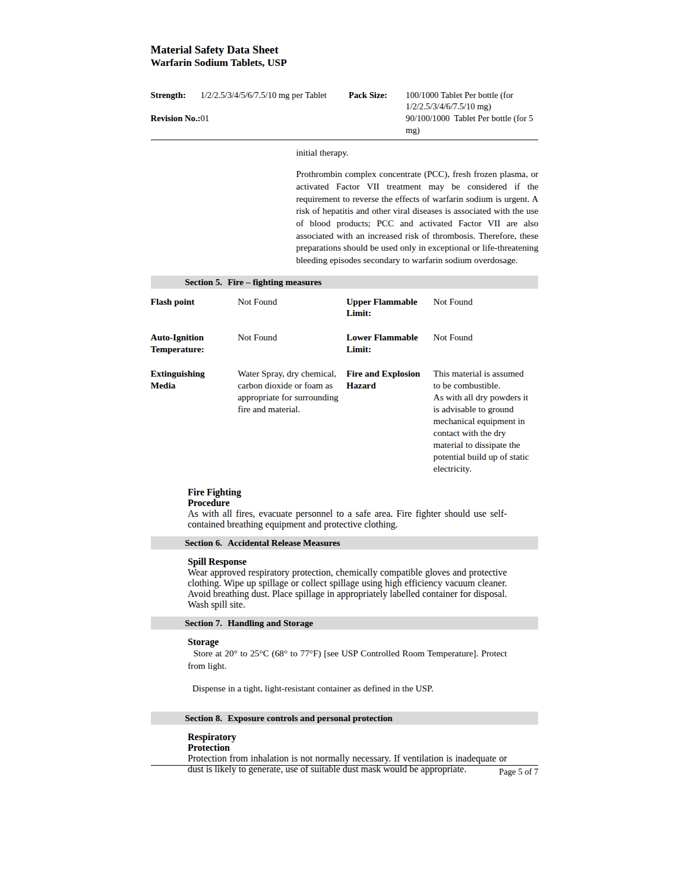Material Safety Data Sheet
Warfarin Sodium Tablets, USP
| Strength: | 1/2/2.5/3/4/5/6/7.5/10 mg per Tablet | Pack Size: | 100/1000 Tablet Per bottle (for 1/2/2.5/3/4/6/7.5/10 mg) |
| Revision No.: | 01 | | 90/100/1000 Tablet Per bottle (for 5 mg) |
initial therapy.
Prothrombin complex concentrate (PCC), fresh frozen plasma, or activated Factor VII treatment may be considered if the requirement to reverse the effects of warfarin sodium is urgent. A risk of hepatitis and other viral diseases is associated with the use of blood products; PCC and activated Factor VII are also associated with an increased risk of thrombosis. Therefore, these preparations should be used only in exceptional or life-threatening bleeding episodes secondary to warfarin sodium overdosage.
Section 5. Fire – fighting measures
| Flash point | Not Found | Upper Flammable Limit: | Not Found |
| Auto-Ignition Temperature: | Not Found | Lower Flammable Limit: | Not Found |
| Extinguishing Media | Water Spray, dry chemical, carbon dioxide or foam as appropriate for surrounding fire and material. | Fire and Explosion Hazard | This material is assumed to be combustible. As with all dry powders it is advisable to ground mechanical equipment in contact with the dry material to dissipate the potential build up of static electricity. |
Fire Fighting Procedure As with all fires, evacuate personnel to a safe area. Fire fighter should use self-contained breathing equipment and protective clothing.
Section 6. Accidental Release Measures
Spill Response Wear approved respiratory protection, chemically compatible gloves and protective clothing. Wipe up spillage or collect spillage using high efficiency vacuum cleaner. Avoid breathing dust. Place spillage in appropriately labelled container for disposal. Wash spill site.
Section 7. Handling and Storage
Storage
Store at 20° to 25°C (68° to 77°F) [see USP Controlled Room Temperature]. Protect from light.
Dispense in a tight, light-resistant container as defined in the USP.
Section 8. Exposure controls and personal protection
Respiratory Protection Protection from inhalation is not normally necessary. If ventilation is inadequate or dust is likely to generate, use of suitable dust mask would be appropriate.
Page 5 of 7